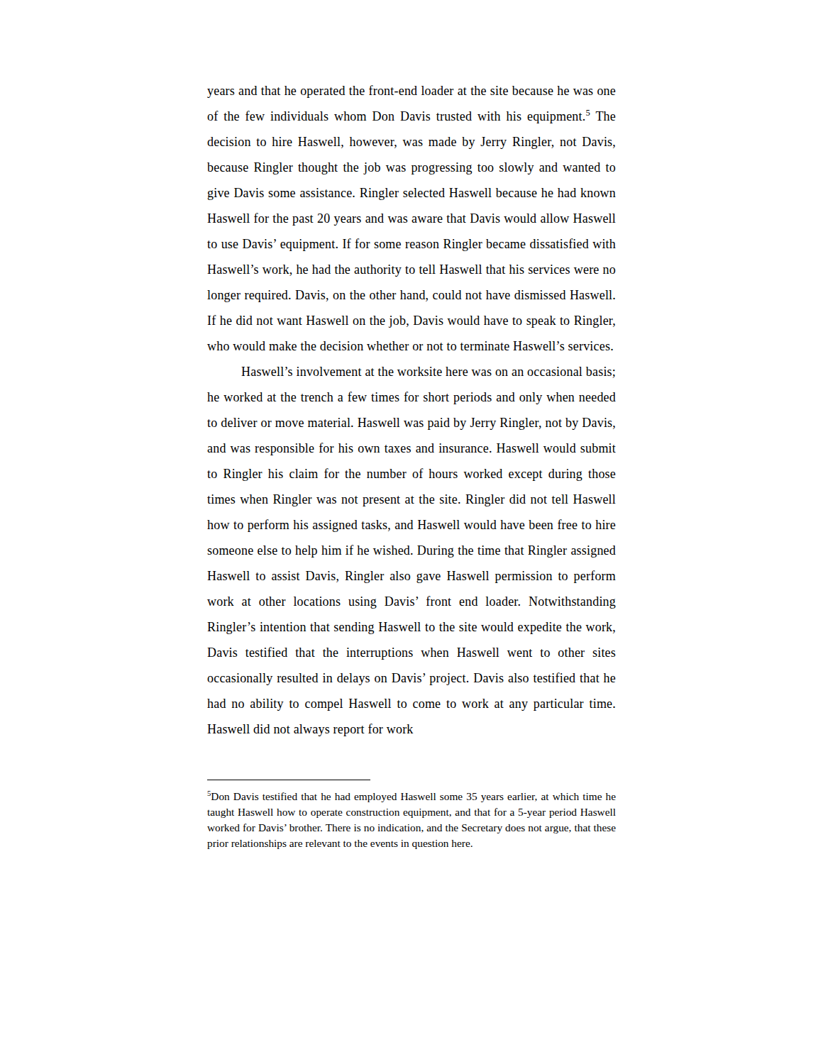years and that he operated the front-end loader at the site because he was one of the few individuals whom Don Davis trusted with his equipment.5 The decision to hire Haswell, however, was made by Jerry Ringler, not Davis, because Ringler thought the job was progressing too slowly and wanted to give Davis some assistance. Ringler selected Haswell because he had known Haswell for the past 20 years and was aware that Davis would allow Haswell to use Davis’ equipment. If for some reason Ringler became dissatisfied with Haswell’s work, he had the authority to tell Haswell that his services were no longer required. Davis, on the other hand, could not have dismissed Haswell. If he did not want Haswell on the job, Davis would have to speak to Ringler, who would make the decision whether or not to terminate Haswell’s services.
Haswell’s involvement at the worksite here was on an occasional basis; he worked at the trench a few times for short periods and only when needed to deliver or move material. Haswell was paid by Jerry Ringler, not by Davis, and was responsible for his own taxes and insurance. Haswell would submit to Ringler his claim for the number of hours worked except during those times when Ringler was not present at the site. Ringler did not tell Haswell how to perform his assigned tasks, and Haswell would have been free to hire someone else to help him if he wished. During the time that Ringler assigned Haswell to assist Davis, Ringler also gave Haswell permission to perform work at other locations using Davis’ front end loader. Notwithstanding Ringler’s intention that sending Haswell to the site would expedite the work, Davis testified that the interruptions when Haswell went to other sites occasionally resulted in delays on Davis’ project. Davis also testified that he had no ability to compel Haswell to come to work at any particular time. Haswell did not always report for work
5Don Davis testified that he had employed Haswell some 35 years earlier, at which time he taught Haswell how to operate construction equipment, and that for a 5-year period Haswell worked for Davis’ brother. There is no indication, and the Secretary does not argue, that these prior relationships are relevant to the events in question here.